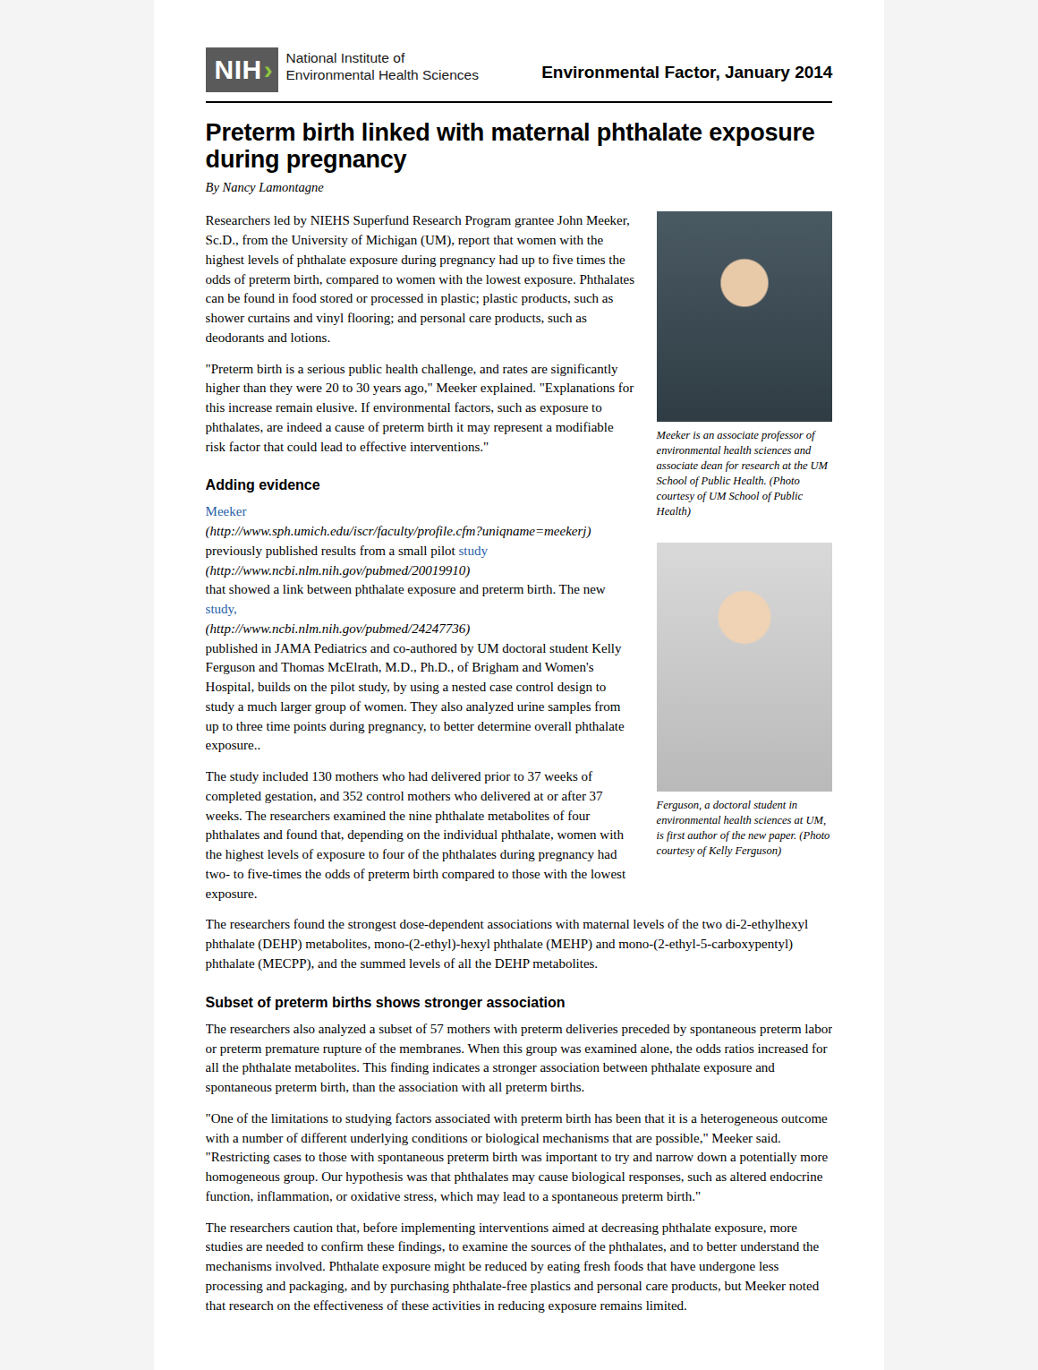NIH›
National Institute of
Environmental Health Sciences
Environmental Factor, January 2014
Preterm birth linked with maternal phthalate exposure during pregnancy
By Nancy Lamontagne
Meeker is an associate professor of environmental health sciences and associate dean for research at the UM School of Public Health. (Photo courtesy of UM School of Public Health)
Ferguson, a doctoral student in environmental health sciences at UM, is first author of the new paper. (Photo courtesy of Kelly Ferguson)
Researchers led by NIEHS Superfund Research Program grantee John Meeker, Sc.D., from the University of Michigan (UM), report that women with the highest levels of phthalate exposure during pregnancy had up to five times the odds of preterm birth, compared to women with the lowest exposure. Phthalates can be found in food stored or processed in plastic; plastic products, such as shower curtains and vinyl flooring; and personal care products, such as deodorants and lotions.
"Preterm birth is a serious public health challenge, and rates are significantly higher than they were 20 to 30 years ago," Meeker explained. "Explanations for this increase remain elusive. If environmental factors, such as exposure to phthalates, are indeed a cause of preterm birth it may represent a modifiable risk factor that could lead to effective interventions."
Adding evidence
Meeker
(http://www.sph.umich.edu/iscr/faculty/profile.cfm?uniqname=meekerj)
previously published results from a small pilot study
(http://www.ncbi.nlm.nih.gov/pubmed/20019910)
that showed a link between phthalate exposure and preterm birth. The new study,
(http://www.ncbi.nlm.nih.gov/pubmed/24247736)
published in JAMA Pediatrics and co-authored by UM doctoral student Kelly Ferguson and Thomas McElrath, M.D., Ph.D., of Brigham and Women's Hospital, builds on the pilot study, by using a nested case control design to study a much larger group of women. They also analyzed urine samples from up to three time points during pregnancy, to better determine overall phthalate exposure..
The study included 130 mothers who had delivered prior to 37 weeks of completed gestation, and 352 control mothers who delivered at or after 37 weeks. The researchers examined the nine phthalate metabolites of four phthalates and found that, depending on the individual phthalate, women with the highest levels of exposure to four of the phthalates during pregnancy had two- to five-times the odds of preterm birth compared to those with the lowest exposure.
The researchers found the strongest dose-dependent associations with maternal levels of the two di-2-ethylhexyl phthalate (DEHP) metabolites, mono-(2-ethyl)-hexyl phthalate (MEHP) and mono-(2-ethyl-5-carboxypentyl) phthalate (MECPP), and the summed levels of all the DEHP metabolites.
Subset of preterm births shows stronger association
The researchers also analyzed a subset of 57 mothers with preterm deliveries preceded by spontaneous preterm labor or preterm premature rupture of the membranes. When this group was examined alone, the odds ratios increased for all the phthalate metabolites. This finding indicates a stronger association between phthalate exposure and spontaneous preterm birth, than the association with all preterm births.
"One of the limitations to studying factors associated with preterm birth has been that it is a heterogeneous outcome with a number of different underlying conditions or biological mechanisms that are possible," Meeker said. "Restricting cases to those with spontaneous preterm birth was important to try and narrow down a potentially more homogeneous group. Our hypothesis was that phthalates may cause biological responses, such as altered endocrine function, inflammation, or oxidative stress, which may lead to a spontaneous preterm birth."
The researchers caution that, before implementing interventions aimed at decreasing phthalate exposure, more studies are needed to confirm these findings, to examine the sources of the phthalates, and to better understand the mechanisms involved. Phthalate exposure might be reduced by eating fresh foods that have undergone less processing and packaging, and by purchasing phthalate-free plastics and personal care products, but Meeker noted that research on the effectiveness of these activities in reducing exposure remains limited.